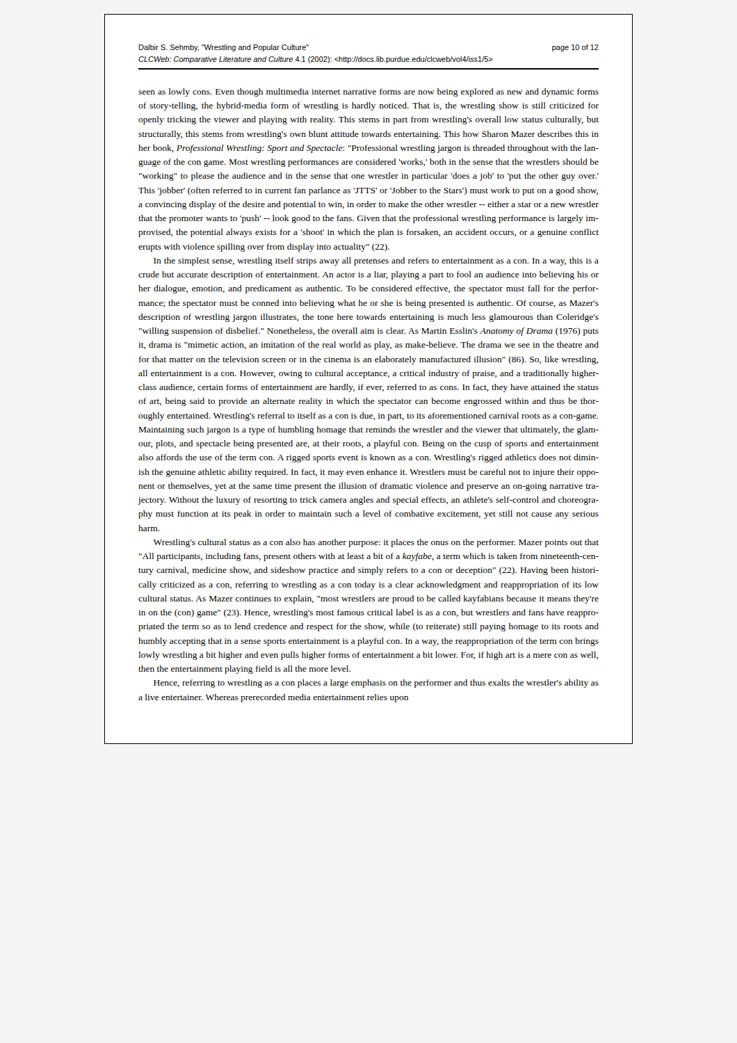Dalbir S. Sehmby, "Wrestling and Popular Culture"
page 10 of 12
CLCWeb: Comparative Literature and Culture 4.1 (2002): <http://docs.lib.purdue.edu/clcweb/vol4/iss1/5>
seen as lowly cons. Even though multimedia internet narrative forms are now being explored as new and dynamic forms of story-telling, the hybrid-media form of wrestling is hardly noticed. That is, the wrestling show is still criticized for openly tricking the viewer and playing with reality. This stems in part from wrestling's overall low status culturally, but structurally, this stems from wrestling's own blunt attitude towards entertaining. This how Sharon Mazer describes this in her book, Professional Wrestling: Sport and Spectacle: "Professional wrestling jargon is threaded throughout with the language of the con game. Most wrestling performances are considered 'works,' both in the sense that the wrestlers should be "working" to please the audience and in the sense that one wrestler in particular 'does a job' to 'put the other guy over.' This 'jobber' (often referred to in current fan parlance as 'JTTS' or 'Jobber to the Stars') must work to put on a good show, a convincing display of the desire and potential to win, in order to make the other wrestler -- either a star or a new wrestler that the promoter wants to 'push' -- look good to the fans. Given that the professional wrestling performance is largely improvised, the potential always exists for a 'shoot' in which the plan is forsaken, an accident occurs, or a genuine conflict erupts with violence spilling over from display into actuality" (22).
In the simplest sense, wrestling itself strips away all pretenses and refers to entertainment as a con. In a way, this is a crude but accurate description of entertainment. An actor is a liar, playing a part to fool an audience into believing his or her dialogue, emotion, and predicament as authentic. To be considered effective, the spectator must fall for the performance; the spectator must be conned into believing what he or she is being presented is authentic. Of course, as Mazer's description of wrestling jargon illustrates, the tone here towards entertaining is much less glamourous than Coleridge's "willing suspension of disbelief." Nonetheless, the overall aim is clear. As Martin Esslin's Anatomy of Drama (1976) puts it, drama is "mimetic action, an imitation of the real world as play, as make-believe. The drama we see in the theatre and for that matter on the television screen or in the cinema is an elaborately manufactured illusion" (86). So, like wrestling, all entertainment is a con. However, owing to cultural acceptance, a critical industry of praise, and a traditionally higher-class audience, certain forms of entertainment are hardly, if ever, referred to as cons. In fact, they have attained the status of art, being said to provide an alternate reality in which the spectator can become engrossed within and thus be thoroughly entertained. Wrestling's referral to itself as a con is due, in part, to its aforementioned carnival roots as a con-game. Maintaining such jargon is a type of humbling homage that reminds the wrestler and the viewer that ultimately, the glamour, plots, and spectacle being presented are, at their roots, a playful con. Being on the cusp of sports and entertainment also affords the use of the term con. A rigged sports event is known as a con. Wrestling's rigged athletics does not diminish the genuine athletic ability required. In fact, it may even enhance it. Wrestlers must be careful not to injure their opponent or themselves, yet at the same time present the illusion of dramatic violence and preserve an on-going narrative trajectory. Without the luxury of resorting to trick camera angles and special effects, an athlete's self-control and choreography must function at its peak in order to maintain such a level of combative excitement, yet still not cause any serious harm.
Wrestling's cultural status as a con also has another purpose: it places the onus on the performer. Mazer points out that "All participants, including fans, present others with at least a bit of a kayfabe, a term which is taken from nineteenth-century carnival, medicine show, and sideshow practice and simply refers to a con or deception" (22). Having been historically criticized as a con, referring to wrestling as a con today is a clear acknowledgment and reappropriation of its low cultural status. As Mazer continues to explain, "most wrestlers are proud to be called kayfabians because it means they're in on the (con) game" (23). Hence, wrestling's most famous critical label is as a con, but wrestlers and fans have reappropriated the term so as to lend credence and respect for the show, while (to reiterate) still paying homage to its roots and humbly accepting that in a sense sports entertainment is a playful con. In a way, the reappropriation of the term con brings lowly wrestling a bit higher and even pulls higher forms of entertainment a bit lower. For, if high art is a mere con as well, then the entertainment playing field is all the more level.
Hence, referring to wrestling as a con places a large emphasis on the performer and thus exalts the wrestler's ability as a live entertainer. Whereas prerecorded media entertainment relies upon